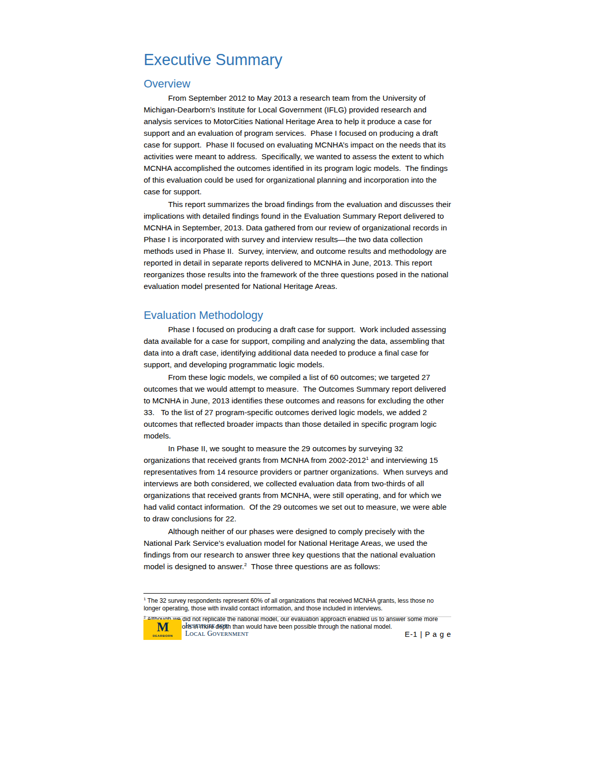Executive Summary
Overview
From September 2012 to May 2013 a research team from the University of Michigan-Dearborn’s Institute for Local Government (IFLG) provided research and analysis services to MotorCities National Heritage Area to help it produce a case for support and an evaluation of program services. Phase I focused on producing a draft case for support. Phase II focused on evaluating MCNHA’s impact on the needs that its activities were meant to address. Specifically, we wanted to assess the extent to which MCNHA accomplished the outcomes identified in its program logic models. The findings of this evaluation could be used for organizational planning and incorporation into the case for support.
This report summarizes the broad findings from the evaluation and discusses their implications with detailed findings found in the Evaluation Summary Report delivered to MCNHA in September, 2013. Data gathered from our review of organizational records in Phase I is incorporated with survey and interview results—the two data collection methods used in Phase II. Survey, interview, and outcome results and methodology are reported in detail in separate reports delivered to MCNHA in June, 2013. This report reorganizes those results into the framework of the three questions posed in the national evaluation model presented for National Heritage Areas.
Evaluation Methodology
Phase I focused on producing a draft case for support. Work included assessing data available for a case for support, compiling and analyzing the data, assembling that data into a draft case, identifying additional data needed to produce a final case for support, and developing programmatic logic models.
From these logic models, we compiled a list of 60 outcomes; we targeted 27 outcomes that we would attempt to measure. The Outcomes Summary report delivered to MCNHA in June, 2013 identifies these outcomes and reasons for excluding the other 33. To the list of 27 program-specific outcomes derived logic models, we added 2 outcomes that reflected broader impacts than those detailed in specific program logic models.
In Phase II, we sought to measure the 29 outcomes by surveying 32 organizations that received grants from MCNHA from 2002-20121 and interviewing 15 representatives from 14 resource providers or partner organizations. When surveys and interviews are both considered, we collected evaluation data from two-thirds of all organizations that received grants from MCNHA, were still operating, and for which we had valid contact information. Of the 29 outcomes we set out to measure, we were able to draw conclusions for 22.
Although neither of our phases were designed to comply precisely with the National Park Service’s evaluation model for National Heritage Areas, we used the findings from our research to answer three key questions that the national evaluation model is designed to answer.2 Those three questions are as follows:
1 The 32 survey respondents represent 60% of all organizations that received MCNHA grants, less those no longer operating, those with invalid contact information, and those included in interviews.
2 Although we did not replicate the national model, our evaluation approach enabled us to answer some more specific questions in more depth than would have been possible through the national model.
M DEARBORN
INSTITUTE FOR
LOCAL GOVERNMENT
E-1 | P a g e